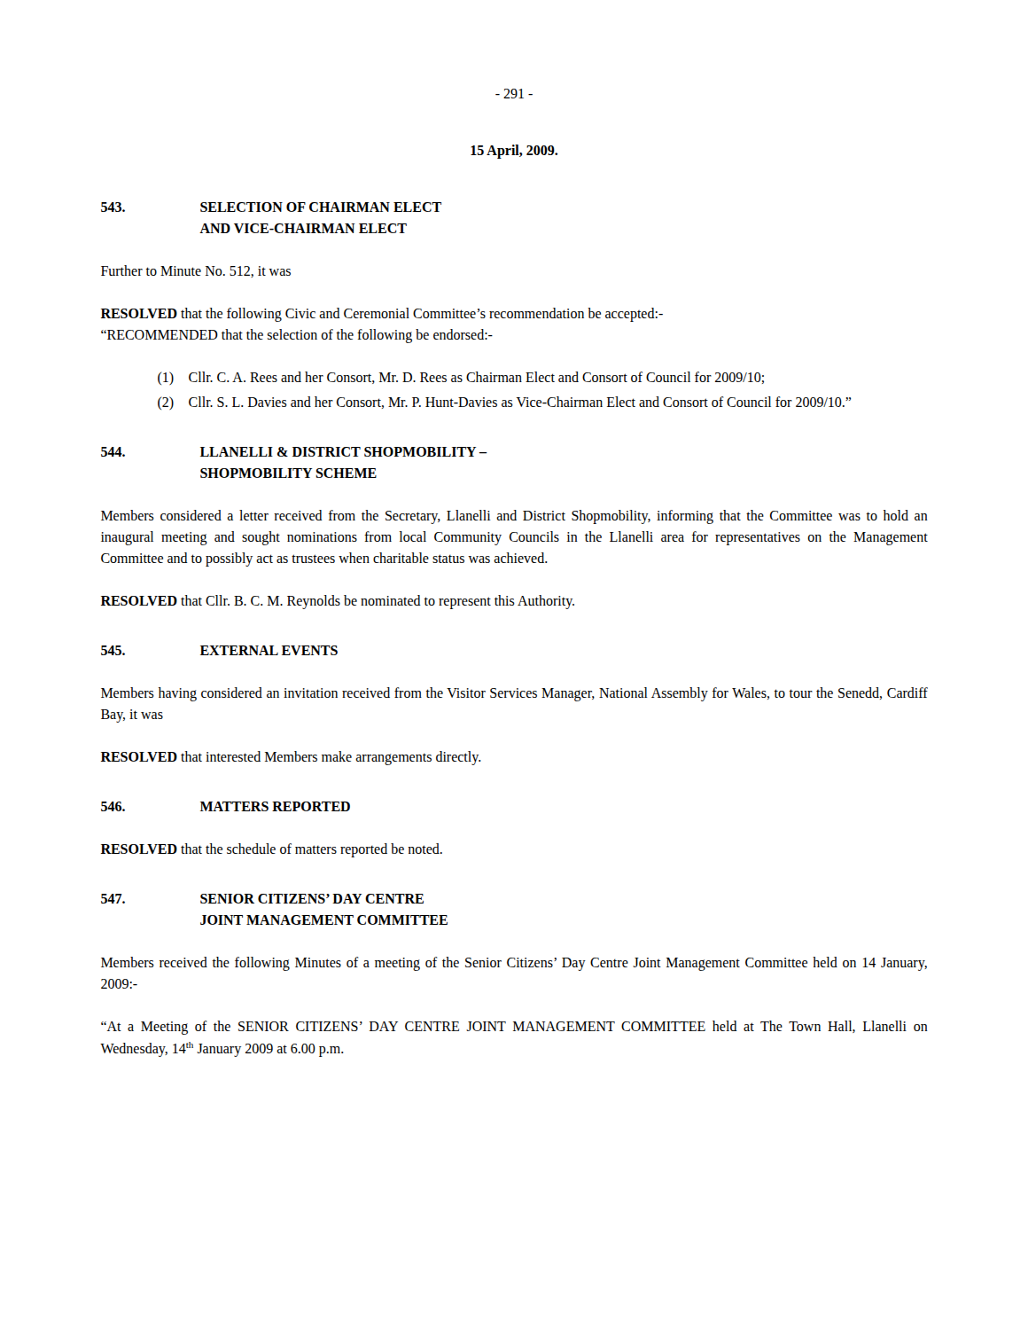- 291 -
15 April, 2009.
543. SELECTION OF CHAIRMAN ELECT
AND VICE-CHAIRMAN ELECT
Further to Minute No. 512, it was
RESOLVED that the following Civic and Ceremonial Committee’s recommendation be accepted:-
“RECOMMENDED that the selection of the following be endorsed:-
(1) Cllr. C. A. Rees and her Consort, Mr. D. Rees as Chairman Elect and Consort of Council for 2009/10;
(2) Cllr. S. L. Davies and her Consort, Mr. P. Hunt-Davies as Vice-Chairman Elect and Consort of Council for 2009/10.”
544. LLANELLI & DISTRICT SHOPMOBILITY –
SHOPMOBILITY SCHEME
Members considered a letter received from the Secretary, Llanelli and District Shopmobility, informing that the Committee was to hold an inaugural meeting and sought nominations from local Community Councils in the Llanelli area for representatives on the Management Committee and to possibly act as trustees when charitable status was achieved.
RESOLVED that Cllr. B. C. M. Reynolds be nominated to represent this Authority.
545. EXTERNAL EVENTS
Members having considered an invitation received from the Visitor Services Manager, National Assembly for Wales, to tour the Senedd, Cardiff Bay, it was
RESOLVED that interested Members make arrangements directly.
546. MATTERS REPORTED
RESOLVED that the schedule of matters reported be noted.
547. SENIOR CITIZENS’ DAY CENTRE
JOINT MANAGEMENT COMMITTEE
Members received the following Minutes of a meeting of the Senior Citizens’ Day Centre Joint Management Committee held on 14 January, 2009:-
“At a Meeting of the SENIOR CITIZENS’ DAY CENTRE JOINT MANAGEMENT COMMITTEE held at The Town Hall, Llanelli on Wednesday, 14th January 2009 at 6.00 p.m.